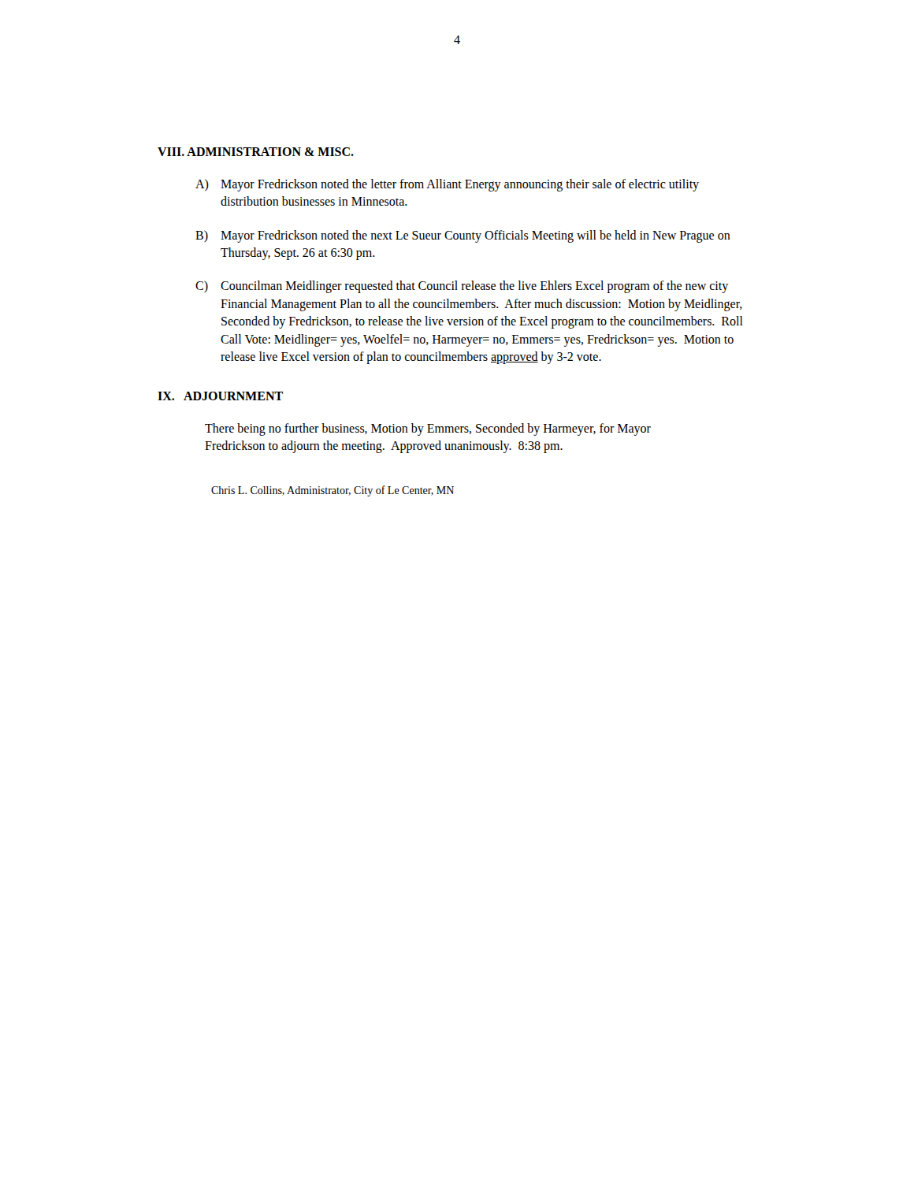4
VIII. ADMINISTRATION & MISC.
A) Mayor Fredrickson noted the letter from Alliant Energy announcing their sale of electric utility distribution businesses in Minnesota.
B) Mayor Fredrickson noted the next Le Sueur County Officials Meeting will be held in New Prague on Thursday, Sept. 26 at 6:30 pm.
C) Councilman Meidlinger requested that Council release the live Ehlers Excel program of the new city Financial Management Plan to all the councilmembers. After much discussion: Motion by Meidlinger, Seconded by Fredrickson, to release the live version of the Excel program to the councilmembers. Roll Call Vote: Meidlinger= yes, Woelfel= no, Harmeyer= no, Emmers= yes, Fredrickson= yes. Motion to release live Excel version of plan to councilmembers approved by 3-2 vote.
IX. ADJOURNMENT
There being no further business, Motion by Emmers, Seconded by Harmeyer, for Mayor Fredrickson to adjourn the meeting. Approved unanimously. 8:38 pm.
Chris L. Collins, Administrator, City of Le Center, MN